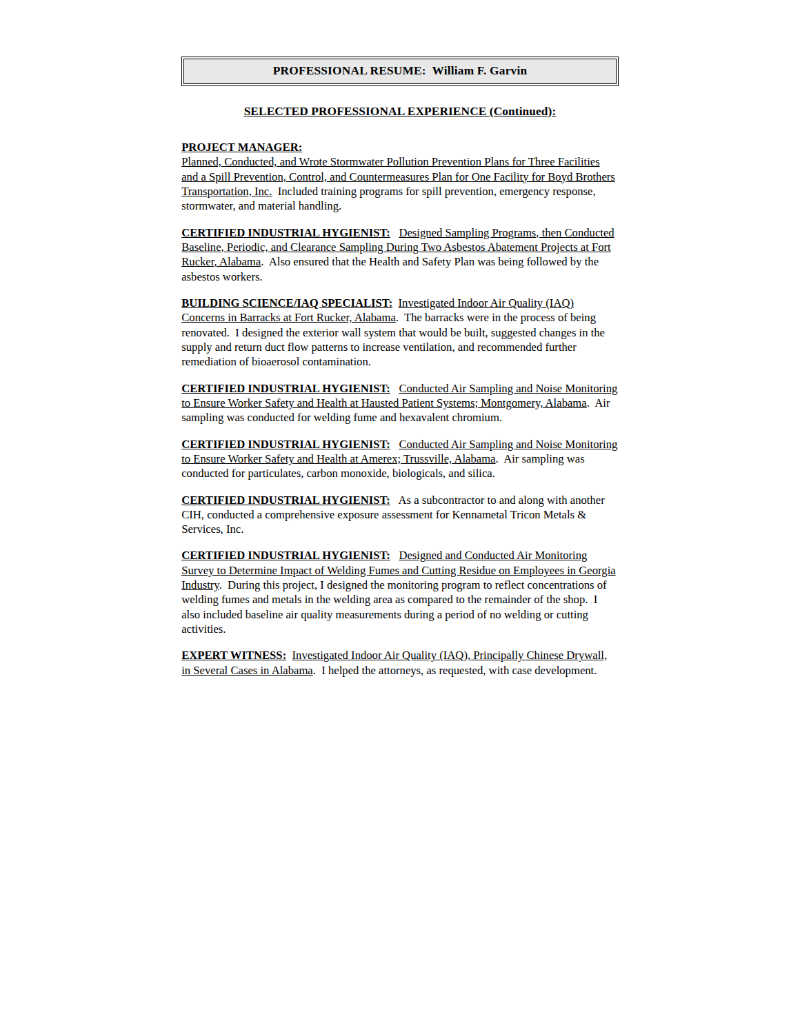PROFESSIONAL RESUME: William F. Garvin
SELECTED PROFESSIONAL EXPERIENCE (Continued):
PROJECT MANAGER:
Planned, Conducted, and Wrote Stormwater Pollution Prevention Plans for Three Facilities and a Spill Prevention, Control, and Countermeasures Plan for One Facility for Boyd Brothers Transportation, Inc. Included training programs for spill prevention, emergency response, stormwater, and material handling.
CERTIFIED INDUSTRIAL HYGIENIST: Designed Sampling Programs, then Conducted Baseline, Periodic, and Clearance Sampling During Two Asbestos Abatement Projects at Fort Rucker, Alabama. Also ensured that the Health and Safety Plan was being followed by the asbestos workers.
BUILDING SCIENCE/IAQ SPECIALIST: Investigated Indoor Air Quality (IAQ) Concerns in Barracks at Fort Rucker, Alabama. The barracks were in the process of being renovated. I designed the exterior wall system that would be built, suggested changes in the supply and return duct flow patterns to increase ventilation, and recommended further remediation of bioaerosol contamination.
CERTIFIED INDUSTRIAL HYGIENIST: Conducted Air Sampling and Noise Monitoring to Ensure Worker Safety and Health at Hausted Patient Systems; Montgomery, Alabama. Air sampling was conducted for welding fume and hexavalent chromium.
CERTIFIED INDUSTRIAL HYGIENIST: Conducted Air Sampling and Noise Monitoring to Ensure Worker Safety and Health at Amerex; Trussville, Alabama. Air sampling was conducted for particulates, carbon monoxide, biologicals, and silica.
CERTIFIED INDUSTRIAL HYGIENIST: As a subcontractor to and along with another CIH, conducted a comprehensive exposure assessment for Kennametal Tricon Metals & Services, Inc.
CERTIFIED INDUSTRIAL HYGIENIST: Designed and Conducted Air Monitoring Survey to Determine Impact of Welding Fumes and Cutting Residue on Employees in Georgia Industry. During this project, I designed the monitoring program to reflect concentrations of welding fumes and metals in the welding area as compared to the remainder of the shop. I also included baseline air quality measurements during a period of no welding or cutting activities.
EXPERT WITNESS: Investigated Indoor Air Quality (IAQ), Principally Chinese Drywall, in Several Cases in Alabama. I helped the attorneys, as requested, with case development.